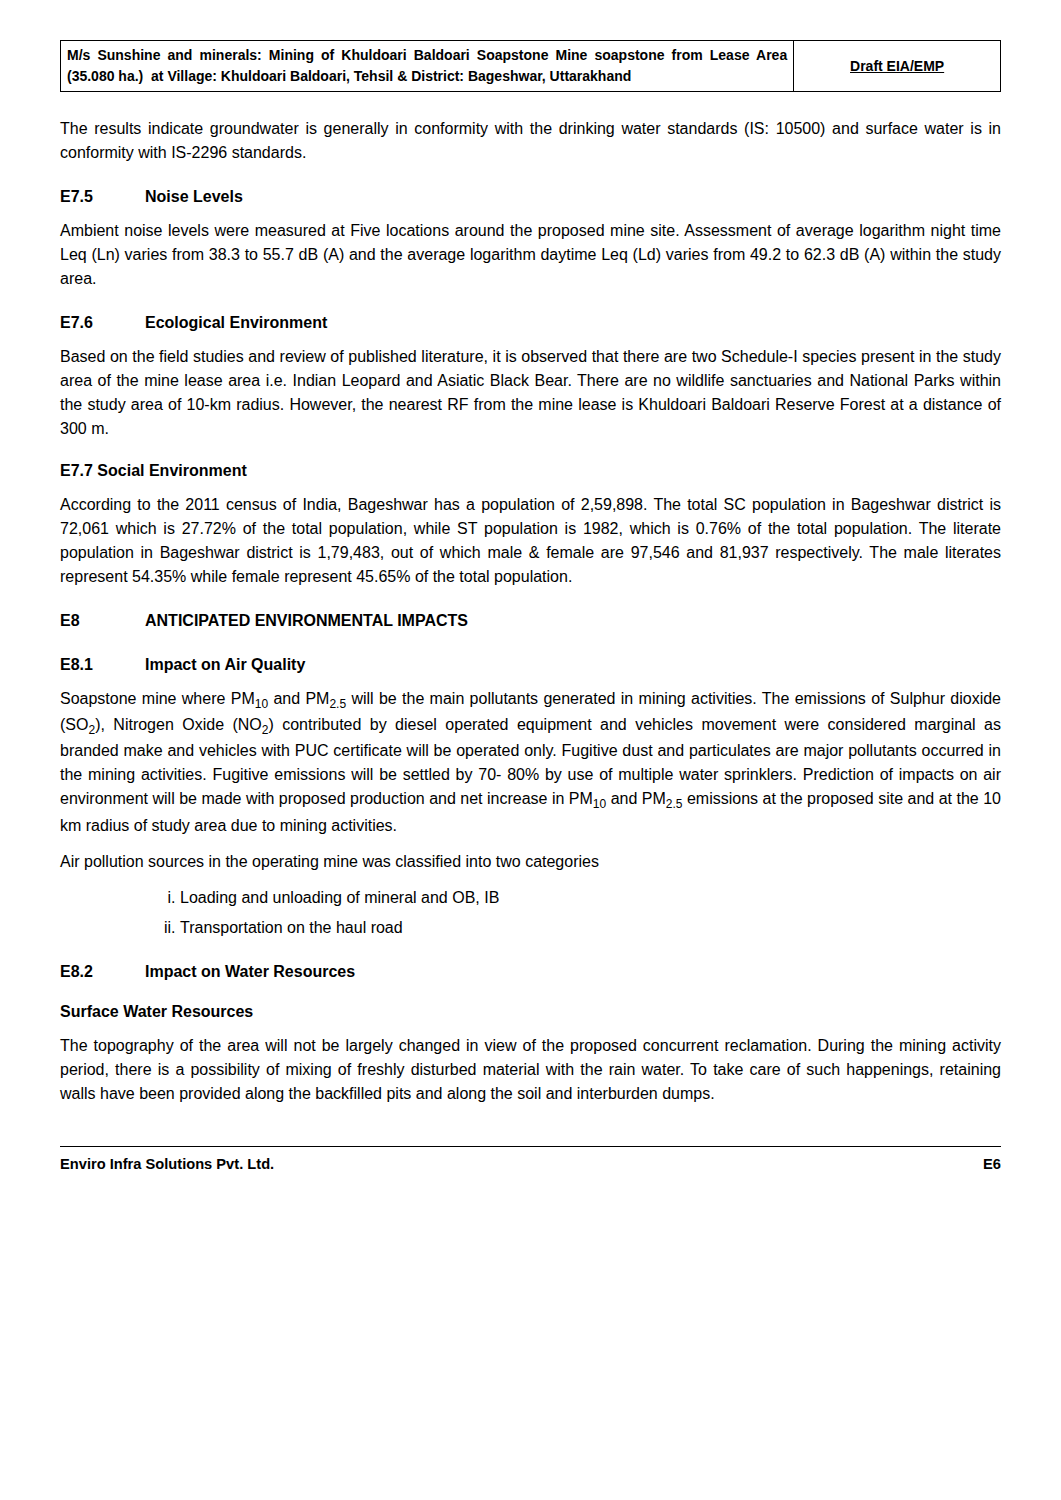| M/s Sunshine and minerals: Mining of Khuldoari Baldoari Soapstone Mine soapstone from Lease Area (35.080 ha.) at Village: Khuldoari Baldoari, Tehsil & District: Bageshwar, Uttarakhand | Draft EIA/EMP |
The results indicate groundwater is generally in conformity with the drinking water standards (IS: 10500) and surface water is in conformity with IS-2296 standards.
E7.5 Noise Levels
Ambient noise levels were measured at Five locations around the proposed mine site. Assessment of average logarithm night time Leq (Ln) varies from 38.3 to 55.7 dB (A) and the average logarithm daytime Leq (Ld) varies from 49.2 to 62.3 dB (A) within the study area.
E7.6 Ecological Environment
Based on the field studies and review of published literature, it is observed that there are two Schedule-I species present in the study area of the mine lease area i.e. Indian Leopard and Asiatic Black Bear. There are no wildlife sanctuaries and National Parks within the study area of 10-km radius. However, the nearest RF from the mine lease is Khuldoari Baldoari Reserve Forest at a distance of 300 m.
E7.7 Social Environment
According to the 2011 census of India, Bageshwar has a population of 2,59,898. The total SC population in Bageshwar district is 72,061 which is 27.72% of the total population, while ST population is 1982, which is 0.76% of the total population. The literate population in Bageshwar district is 1,79,483, out of which male & female are 97,546 and 81,937 respectively. The male literates represent 54.35% while female represent 45.65% of the total population.
E8 ANTICIPATED ENVIRONMENTAL IMPACTS
E8.1 Impact on Air Quality
Soapstone mine where PM10 and PM2.5 will be the main pollutants generated in mining activities. The emissions of Sulphur dioxide (SO2), Nitrogen Oxide (NO2) contributed by diesel operated equipment and vehicles movement were considered marginal as branded make and vehicles with PUC certificate will be operated only. Fugitive dust and particulates are major pollutants occurred in the mining activities. Fugitive emissions will be settled by 70- 80% by use of multiple water sprinklers. Prediction of impacts on air environment will be made with proposed production and net increase in PM10 and PM2.5 emissions at the proposed site and at the 10 km radius of study area due to mining activities.
Air pollution sources in the operating mine was classified into two categories
Loading and unloading of mineral and OB, IB
Transportation on the haul road
E8.2 Impact on Water Resources
Surface Water Resources
The topography of the area will not be largely changed in view of the proposed concurrent reclamation. During the mining activity period, there is a possibility of mixing of freshly disturbed material with the rain water. To take care of such happenings, retaining walls have been provided along the backfilled pits and along the soil and interburden dumps.
Enviro Infra Solutions Pvt. Ltd. E6